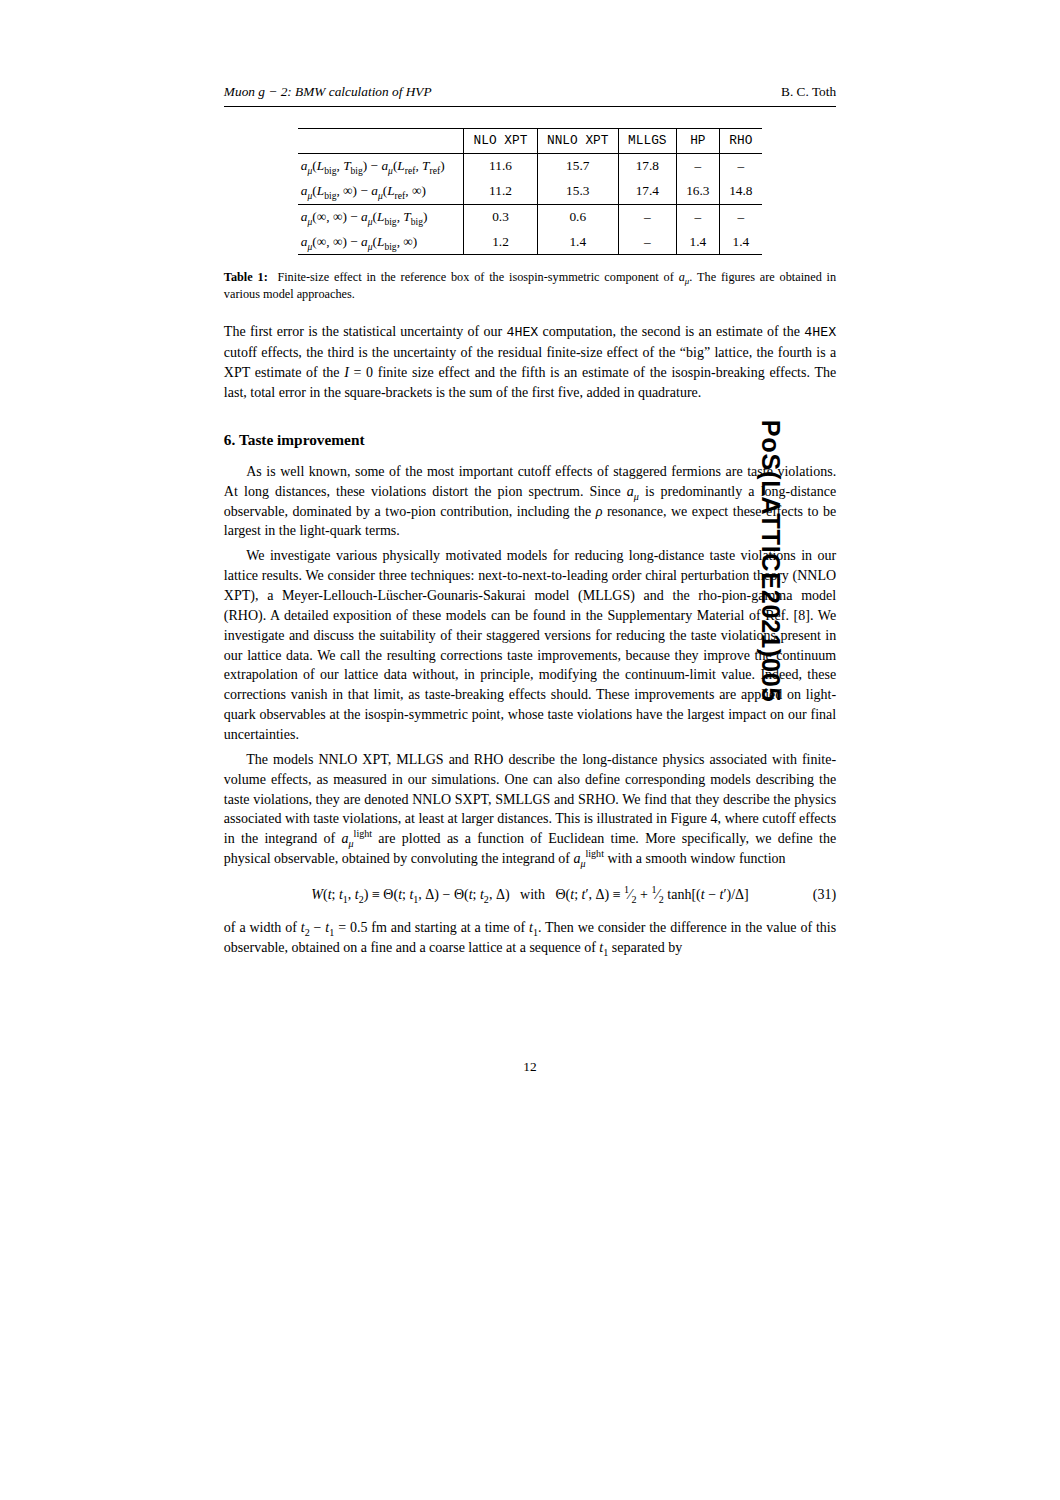PoS(LATTICE2021)005
Muon g − 2: BMW calculation of HVP
B. C. Toth
| | NLO XPT | NNLO XPT | MLLGS | HP | RHO |
| --- | --- | --- | --- | --- | --- |
| a μ ( L big , T big ) − a μ ( L ref , T ref ) | 11.6 | 15.7 | 17.8 | – | – |
| a μ ( L big , ∞) − a μ ( L ref , ∞) | 11.2 | 15.3 | 17.4 | 16.3 | 14.8 |
| a μ (∞, ∞) − a μ ( L big , T big ) | 0.3 | 0.6 | – | – | – |
| a μ (∞, ∞) − a μ ( L big , ∞) | 1.2 | 1.4 | – | 1.4 | 1.4 |
Table 1: Finite-size effect in the reference box of the isospin-symmetric component of aμ. The figures are obtained in various model approaches.
The first error is the statistical uncertainty of our 4HEX computation, the second is an estimate of the 4HEX cutoff effects, the third is the uncertainty of the residual finite-size effect of the “big” lattice, the fourth is a XPT estimate of the I = 0 finite size effect and the fifth is an estimate of the isospin-breaking effects. The last, total error in the square-brackets is the sum of the first five, added in quadrature.
6. Taste improvement
As is well known, some of the most important cutoff effects of staggered fermions are taste violations. At long distances, these violations distort the pion spectrum. Since aμ is predominantly a long-distance observable, dominated by a two-pion contribution, including the ρ resonance, we expect these effects to be largest in the light-quark terms.
We investigate various physically motivated models for reducing long-distance taste violations in our lattice results. We consider three techniques: next-to-next-to-leading order chiral perturbation theory (NNLO XPT), a Meyer-Lellouch-Lüscher-Gounaris-Sakurai model (MLLGS) and the rho-pion-gamma model (RHO). A detailed exposition of these models can be found in the Supplementary Material of Ref. [8]. We investigate and discuss the suitability of their staggered versions for reducing the taste violations present in our lattice data. We call the resulting corrections taste improvements, because they improve the continuum extrapolation of our lattice data without, in principle, modifying the continuum-limit value. Indeed, these corrections vanish in that limit, as taste-breaking effects should. These improvements are applied on light-quark observables at the isospin-symmetric point, whose taste violations have the largest impact on our final uncertainties.
The models NNLO XPT, MLLGS and RHO describe the long-distance physics associated with finite-volume effects, as measured in our simulations. One can also define corresponding models describing the taste violations, they are denoted NNLO SXPT, SMLLGS and SRHO. We find that they describe the physics associated with taste violations, at least at larger distances. This is illustrated in Figure 4, where cutoff effects in the integrand of aμlight are plotted as a function of Euclidean time. More specifically, we define the physical observable, obtained by convoluting the integrand of aμlight with a smooth window function
W(t; t1, t2) ≡ Θ(t; t1, Δ) − Θ(t; t2, Δ) with Θ(t; t′, Δ) ≡ 1⁄2 + 1⁄2 tanh[(t − t′)/Δ] (31)
of a width of t2 − t1 = 0.5 fm and starting at a time of t1. Then we consider the difference in the value of this observable, obtained on a fine and a coarse lattice at a sequence of t1 separated by
12